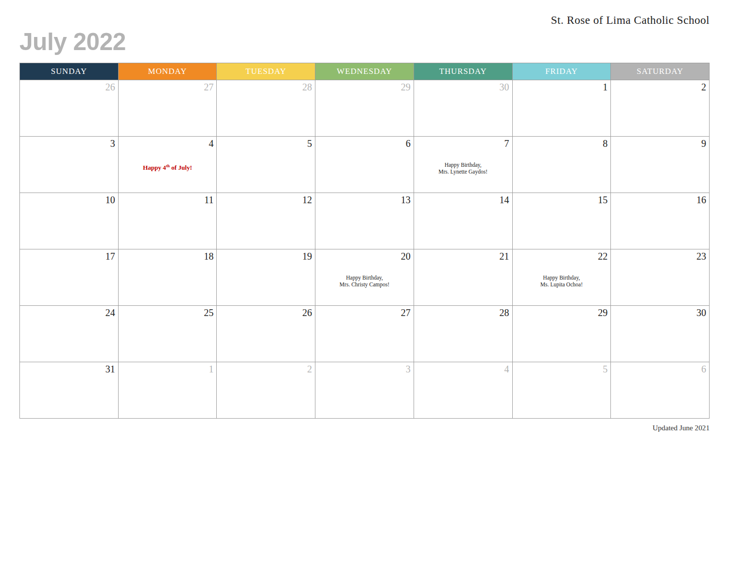St. Rose of Lima Catholic School
July 2022
| Sunday | Monday | Tuesday | Wednesday | Thursday | Friday | Saturday |
| --- | --- | --- | --- | --- | --- | --- |
| 26 | 27 | 28 | 29 | 30 | 1 | 2 |
| 3 | 4 Happy 4 th of July! | 5 | 6 | 7 Happy Birthday, Mrs. Lynette Gaydos! | 8 | 9 |
| 10 | 11 | 12 | 13 | 14 | 15 | 16 |
| 17 | 18 | 19 | 20 Happy Birthday, Mrs. Christy Campos! | 21 | 22 Happy Birthday, Ms. Lupita Ochoa! | 23 |
| 24 | 25 | 26 | 27 | 28 | 29 | 30 |
| 31 | 1 | 2 | 3 | 4 | 5 | 6 |
Updated June 2021